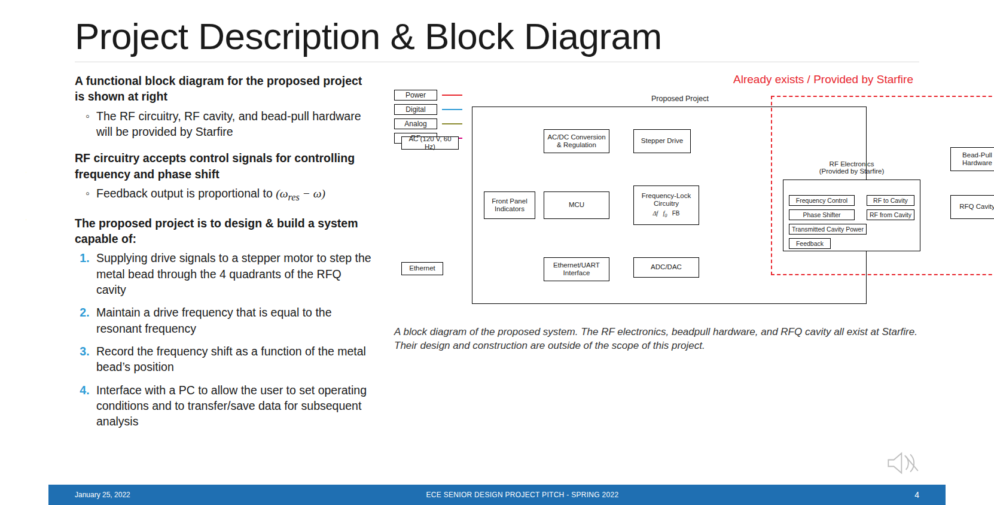Project Description & Block Diagram
A functional block diagram for the proposed project is shown at right
The RF circuitry, RF cavity, and bead-pull hardware will be provided by Starfire
RF circuitry accepts control signals for controlling frequency and phase shift
Feedback output is proportional to (ωres − ω)
The proposed project is to design & build a system capable of:
Supplying drive signals to a stepper motor to step the metal bead through the 4 quadrants of the RFQ cavity
Maintain a drive frequency that is equal to the resonant frequency
Record the frequency shift as a function of the metal bead’s position
Interface with a PC to allow the user to set operating conditions and to transfer/save data for subsequent analysis
Already exists / Provided by Starfire
Power
Digital
Analog
RF
Proposed Project
AC (120 V, 60 Hz)
AC/DC Conversion
& Regulation
Stepper Drive
Front Panel
Indicators
MCU
Frequency-Lock
Circuitry
Δf f0 FB
ADC/DAC
Ethernet/UART
Interface
Ethernet
RF Electronics
(Provided by Starfire)
Frequency Control
Phase Shifter
Transmitted Cavity Power
Feedback
RF to Cavity
RF from Cavity
Bead-Pull
Hardware
RFQ Cavity
A block diagram of the proposed system. The RF electronics, beadpull hardware, and RFQ cavity all exist at Starfire. Their design and construction are outside of the scope of this project.
January 25, 2022
ECE SENIOR DESIGN PROJECT PITCH - SPRING 2022
4